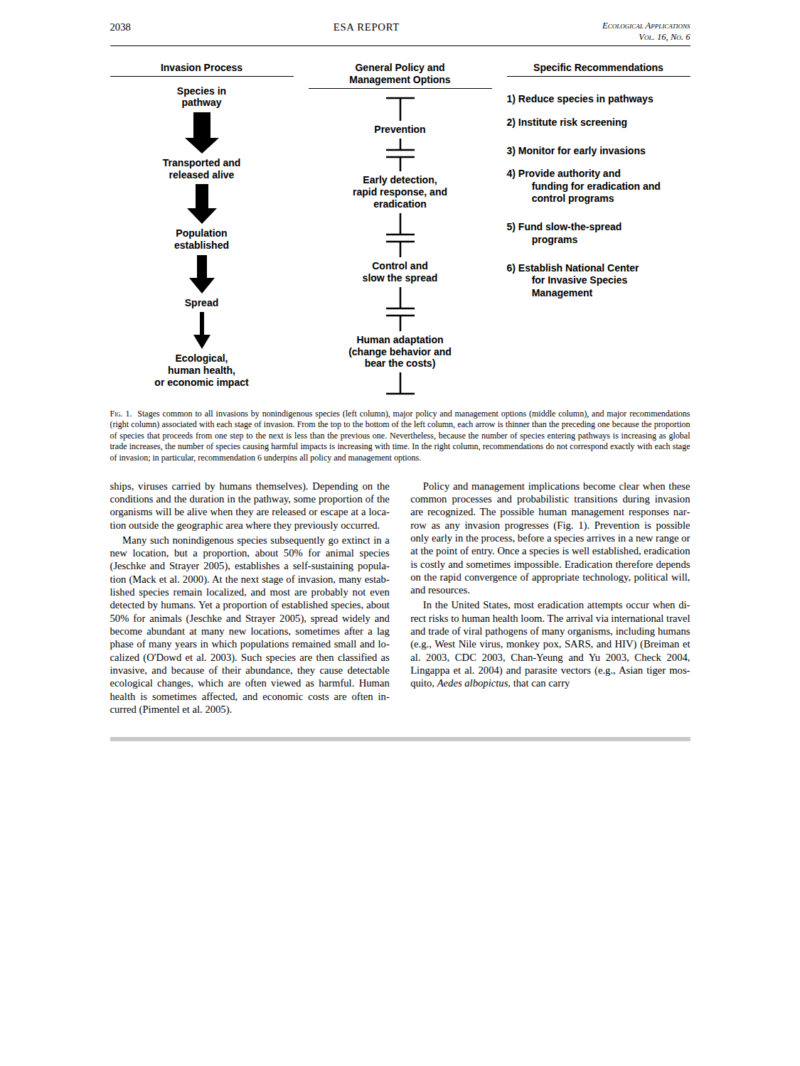2038
ESA REPORT
Ecological Applications
Vol. 16, No. 6
Invasion Process
Species in
pathway
Transported and
released alive
Population
established
Spread
Ecological,
human health,
or economic impact
General Policy and
Management Options
Prevention
Early detection,
rapid response, and
eradication
Control and
slow the spread
Human adaptation
(change behavior and
bear the costs)
Specific Recommendations
1) Reduce species in pathways
2) Institute risk screening
3) Monitor for early invasions
4) Provide authority and
funding for eradication and
control programs
5) Fund slow-the-spread
programs
6) Establish National Center
for Invasive Species
Management
Fig. 1. Stages common to all invasions by nonindigenous species (left column), major policy and management options (middle column), and major recommendations (right column) associated with each stage of invasion. From the top to the bottom of the left column, each arrow is thinner than the preceding one because the proportion of species that proceeds from one step to the next is less than the previous one. Nevertheless, because the number of species entering pathways is increasing as global trade increases, the number of species causing harmful impacts is increasing with time. In the right column, recommendations do not correspond exactly with each stage of invasion; in particular, recommendation 6 underpins all policy and management options.
ships, viruses carried by humans themselves). Depending on the conditions and the duration in the pathway, some proportion of the organisms will be alive when they are released or escape at a location outside the geographic area where they previously occurred.
Many such nonindigenous species subsequently go extinct in a new location, but a proportion, about 50% for animal species (Jeschke and Strayer 2005), establishes a self-sustaining population (Mack et al. 2000). At the next stage of invasion, many established species remain localized, and most are probably not even detected by humans. Yet a proportion of established species, about 50% for animals (Jeschke and Strayer 2005), spread widely and become abundant at many new locations, sometimes after a lag phase of many years in which populations remained small and localized (O'Dowd et al. 2003). Such species are then classified as invasive, and because of their abundance, they cause detectable ecological changes, which are often viewed as harmful. Human health is sometimes affected, and economic costs are often incurred (Pimentel et al. 2005).
Policy and management implications become clear when these common processes and probabilistic transitions during invasion are recognized. The possible human management responses narrow as any invasion progresses (Fig. 1). Prevention is possible only early in the process, before a species arrives in a new range or at the point of entry. Once a species is well established, eradication is costly and sometimes impossible. Eradication therefore depends on the rapid convergence of appropriate technology, political will, and resources.
In the United States, most eradication attempts occur when direct risks to human health loom. The arrival via international travel and trade of viral pathogens of many organisms, including humans (e.g., West Nile virus, monkey pox, SARS, and HIV) (Breiman et al. 2003, CDC 2003, Chan-Yeung and Yu 2003, Check 2004, Lingappa et al. 2004) and parasite vectors (e.g., Asian tiger mosquito, Aedes albopictus, that can carry